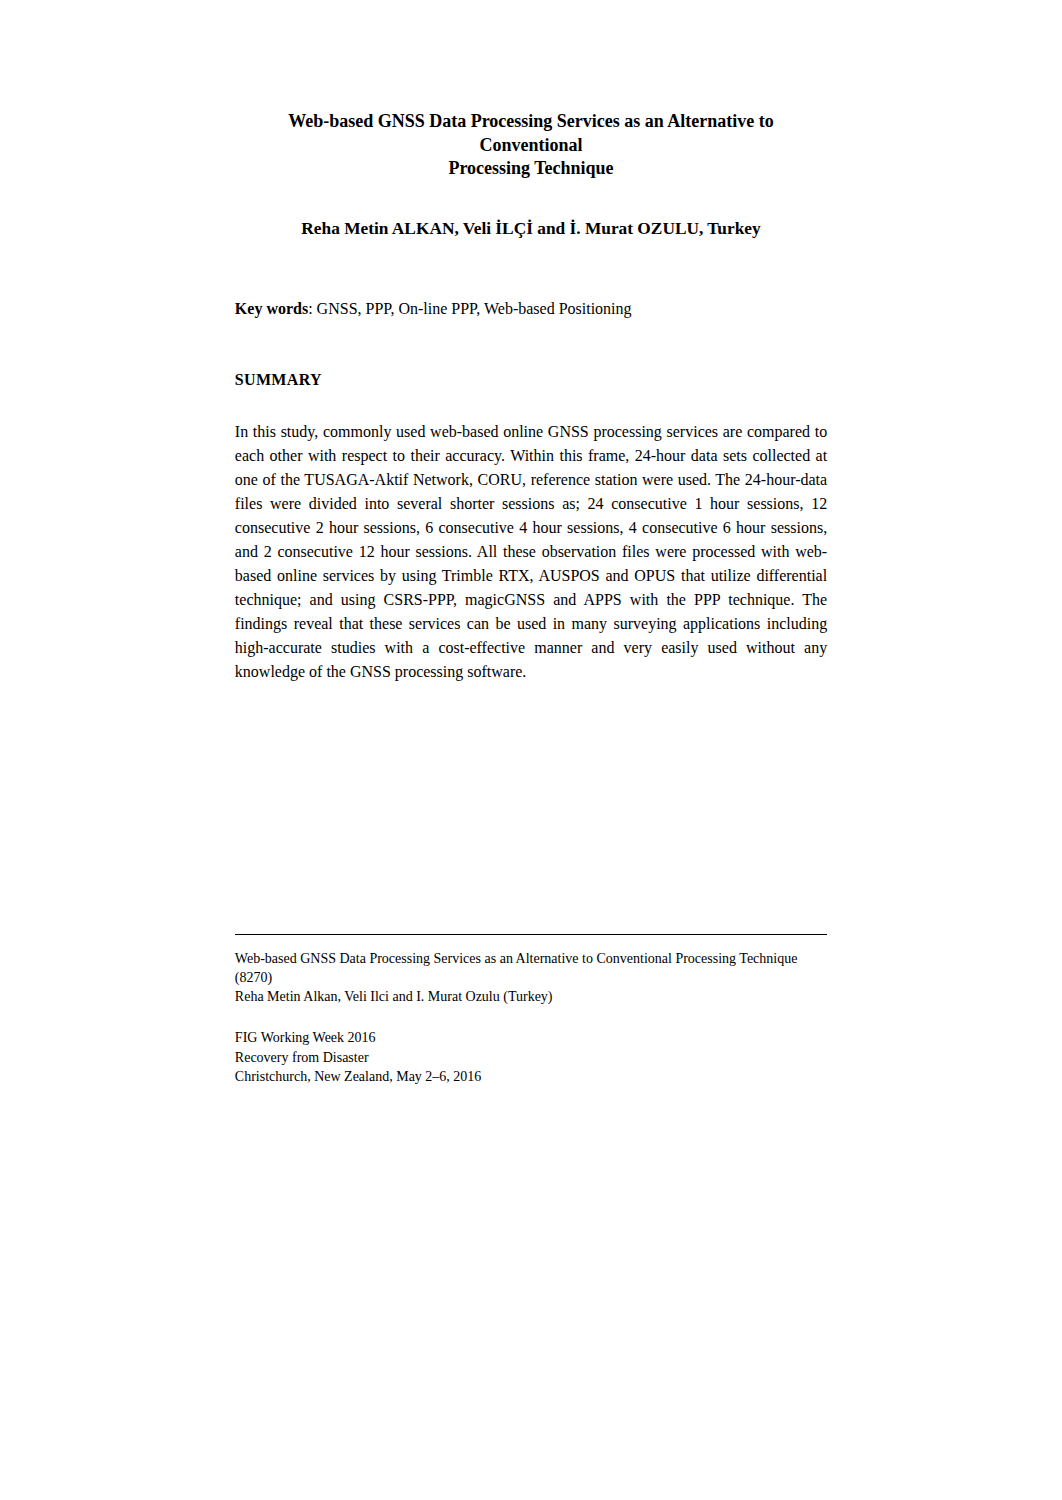Web-based GNSS Data Processing Services as an Alternative to Conventional
Processing Technique
Reha Metin ALKAN, Veli İLÇİ and İ. Murat OZULU, Turkey
Key words: GNSS, PPP, On-line PPP, Web-based Positioning
SUMMARY
In this study, commonly used web-based online GNSS processing services are compared to each other with respect to their accuracy. Within this frame, 24-hour data sets collected at one of the TUSAGA-Aktif Network, CORU, reference station were used. The 24-hour-data files were divided into several shorter sessions as; 24 consecutive 1 hour sessions, 12 consecutive 2 hour sessions, 6 consecutive 4 hour sessions, 4 consecutive 6 hour sessions, and 2 consecutive 12 hour sessions. All these observation files were processed with web-based online services by using Trimble RTX, AUSPOS and OPUS that utilize differential technique; and using CSRS-PPP, magicGNSS and APPS with the PPP technique. The findings reveal that these services can be used in many surveying applications including high-accurate studies with a cost-effective manner and very easily used without any knowledge of the GNSS processing software.
Web-based GNSS Data Processing Services as an Alternative to Conventional Processing Technique (8270)
Reha Metin Alkan, Veli Ilci and I. Murat Ozulu (Turkey)
FIG Working Week 2016
Recovery from Disaster
Christchurch, New Zealand, May 2–6, 2016